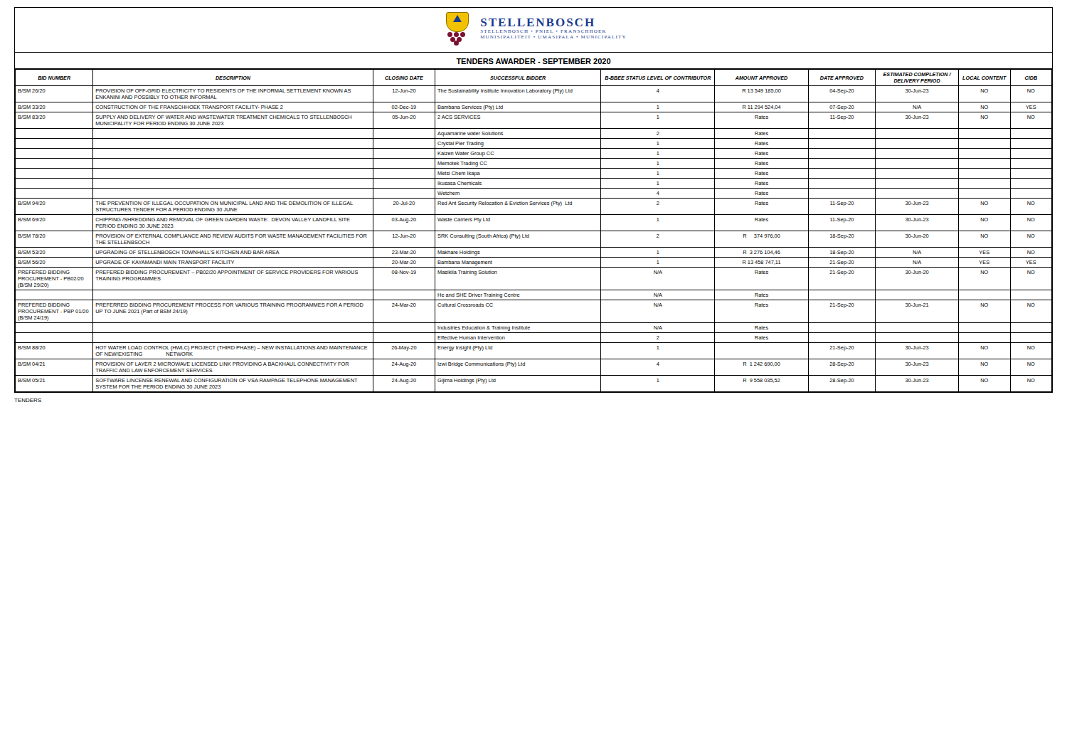STELLENBOSCH
STELLENBOSCH • PNIEL • FRANSCHHOEK
MUNISIPALITEIT • UMASIPALA • MUNICIPALITY
TENDERS AWARDER - SEPTEMBER 2020
| BID NUMBER | DESCRIPTION | CLOSING DATE | SUCCESSFUL BIDDER | B-BBEE STATUS LEVEL OF CONTRIBUTOR | AMOUNT APPROVED | DATE APPROVED | ESTIMATED COMPLETION / DELIVERY PERIOD | LOCAL CONTENT | CIDB |
| --- | --- | --- | --- | --- | --- | --- | --- | --- | --- |
| B/SM 26/20 | PROVISION OF OFF-GRID ELECTRICITY TO RESIDENTS OF THE INFORMAL SETTLEMENT KNOWN AS ENKANINI AND POSSIBLY TO OTHER INFORMAL | 12-Jun-20 | The Sustainability Institute Innovation Laboratory (Pty) Ltd | 4 | R 13 549 185,00 | 04-Sep-20 | 30-Jun-23 | NO | NO |
| B/SM 33/20 | CONSTRUCTION OF THE FRANSCHHOEK TRANSPORT FACILITY- PHASE 2 | 02-Dec-19 | Bambana Services (Pty) Ltd | 1 | R 11 294 524,04 | 07-Sep-20 | N/A | NO | YES |
| B/SM 83/20 | SUPPLY AND DELIVERY OF WATER AND WASTEWATER TREATMENT CHEMICALS TO STELLENBOSCH MUNICIPALITY FOR PERIOD ENDING 30 JUNE 2023 | 05-Jun-20 | 2 ACS SERVICES | 1 | Rates | 11-Sep-20 | 30-Jun-23 | NO | NO |
| | | | Aquamarine water Solutions | 2 | Rates | | | | |
| | | | Crystal Pier Trading | 1 | Rates | | | | |
| | | | Kaizen Water Group CC | 1 | Rates | | | | |
| | | | Memotek Trading CC | 1 | Rates | | | | |
| | | | Metsi Chem Ikapa | 1 | Rates | | | | |
| | | | Ikusasa Chemicals | 1 | Rates | | | | |
| | | | Wetchem | 4 | Rates | | | | |
| B/SM 94/20 | THE PREVENTION OF ILLEGAL OCCUPATION ON MUNICIPAL LAND AND THE DEMOLITION OF ILLEGAL STRUCTURES TENDER FOR A PERIOD ENDING 30 JUNE | 20-Jul-20 | Red Ant Security Relocation & Eviction Services (Pty) Ltd | 2 | Rates | 11-Sep-20 | 30-Jun-23 | NO | NO |
| B/SM 69/20 | CHIPPING /SHREDDING AND REMOVAL OF GREEN GARDEN WASTE: DEVON VALLEY LANDFILL SITE PERIOD ENDING 30 JUNE 2023 | 03-Aug-20 | Waste Carriers Pty Ltd | 1 | Rates | 11-Sep-20 | 30-Jun-23 | NO | NO |
| B/SM 78/20 | PROVISION OF EXTERNAL COMPLIANCE AND REVIEW AUDITS FOR WASTE MANAGEMENT FACILITIES FOR THE STELLENBSOCH | 12-Jun-20 | SRK Consulting (South Africa) (Pty) Ltd | 2 | R 374 976,00 | 18-Sep-20 | 30-Jun-20 | NO | NO |
| B/SM 53/20 | UPGRADING OF STELLENBOSCH TOWNHALL'S KITCHEN AND BAR AREA | 23-Mar-20 | Makhare Holdings | 1 | R 3 276 104,46 | 18-Sep-20 | N/A | YES | NO |
| B/SM 56/20 | UPGRADE OF KAYAMANDI MAIN TRANSPORT FACILITY | 20-Mar-20 | Bambana Management | 1 | R 13 458 747,11 | 21-Sep-20 | N/A | YES | YES |
| PREFERED BIDDING PROCUREMENT - PB02/20 (B/SM 29/20) | PREFERED BIDDING PROCUREMENT – PB02/20 APPOINTMENT OF SERVICE PROVIDERS FOR VARIOUS TRAINING PROGRAMMES | 08-Nov-19 | Masikila Training Solution | N/A | Rates | 21-Sep-20 | 30-Jun-20 | NO | NO |
| | | | He and SHE Driver Training Centre | N/A | Rates | | | | |
| PREFERED BIDDING PROCUREMENT - PBP 01/20 (B/SM 24/19) | PREFERRED BIDDING PROCUREMENT PROCESS FOR VARIOUS TRAINING PROGRAMMES FOR A PERIOD UP TO JUNE 2021 (Part of BSM 24/19) | 24-Mar-20 | Cultural Crossroads CC | N/A | Rates | 21-Sep-20 | 30-Jun-21 | NO | NO |
| | | | Industries Education & Training Institute | N/A | Rates | | | | |
| | | | Effective Human Intervention | 2 | Rates | | | | |
| B/SM 88/20 | HOT WATER LOAD CONTROL (HWLC) PROJECT (THIRD PHASE) – NEW INSTALLATIONS AND MAINTENANCE OF NEW/EXISTING NETWORK | 26-May-20 | Energy Insight (Pty) Ltd | 1 | | 21-Sep-20 | 30-Jun-23 | NO | NO |
| B/SM 04/21 | PROVISION OF LAYER 2 MICROWAVE LICENSED LINK PROVIDING A BACKHAUL CONNECTIVITY FOR TRAFFIC AND LAW ENFORCEMENT SERVICES | 24-Aug-20 | Izwi Bridge Communications (Pty) Ltd | 4 | R 1 242 690,00 | 28-Sep-20 | 30-Jun-23 | NO | NO |
| B/SM 05/21 | SOFTWARE LINCENSE RENEWAL AND CONFIGURATION OF VSA RAMPAGE TELEPHONE MANAGEMENT SYSTEM FOR THE PERIOD ENDING 30 JUNE 2023 | 24-Aug-20 | Gijima Holdings (Pty) Ltd | 1 | R 9 558 035,52 | 28-Sep-20 | 30-Jun-23 | NO | NO |
TENDERS